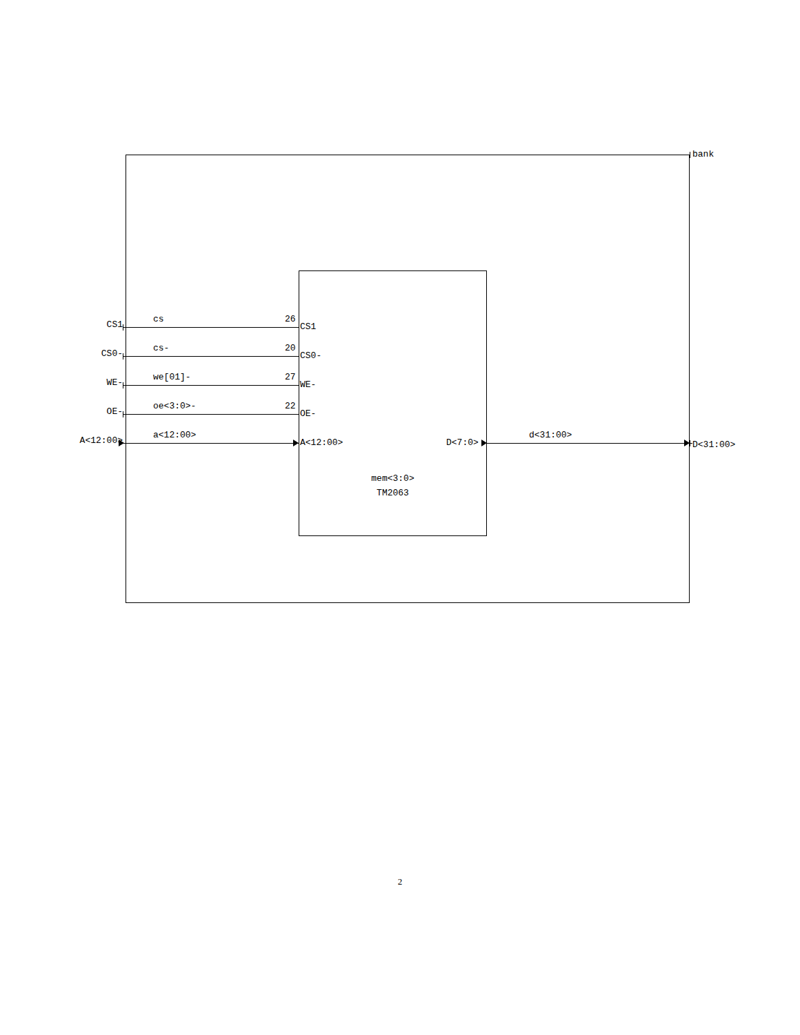bank
mem<3:0>
TM2063
CS1
CS0-
WE-
OE-
A<12:00>
cs
cs-
we[01]-
oe<3:0>-
a<12:00>
d<31:00>
26
20
27
22
CS1
CS0-
WE-
OE-
A<12:00>
D<7:0>
D<31:00>
2